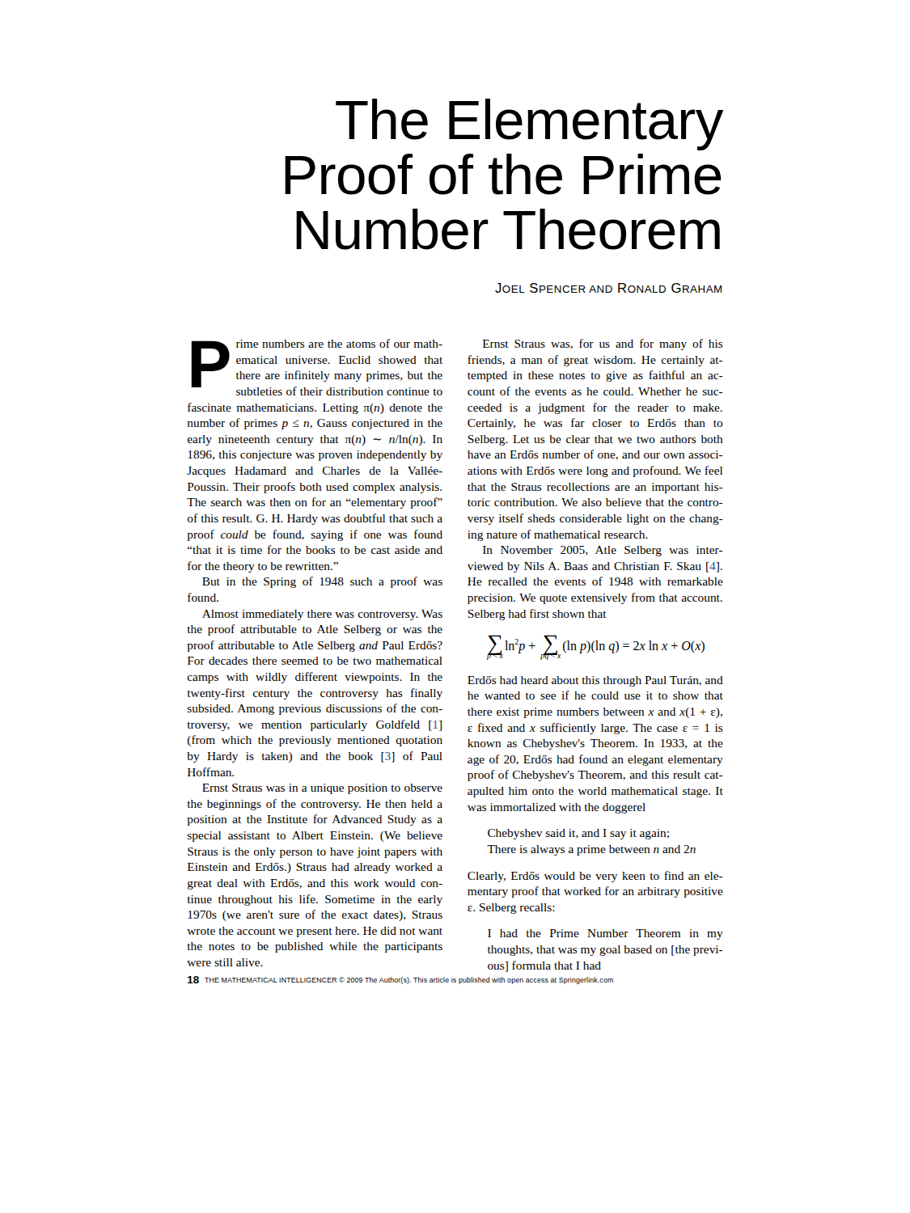The Elementary
Proof of the Prime
Number Theorem
JOEL SPENCER AND RONALD GRAHAM
Prime numbers are the atoms of our mathematical universe. Euclid showed that there are infinitely many primes, but the subtleties of their distribution continue to fascinate mathematicians. Letting π(n) denote the number of primes p ≤ n, Gauss conjectured in the early nineteenth century that π(n) ∼ n/ln(n). In 1896, this conjecture was proven independently by Jacques Hadamard and Charles de la Vallée-Poussin. Their proofs both used complex analysis. The search was then on for an “elementary proof” of this result. G. H. Hardy was doubtful that such a proof could be found, saying if one was found “that it is time for the books to be cast aside and for the theory to be rewritten.”
But in the Spring of 1948 such a proof was found.
Almost immediately there was controversy. Was the proof attributable to Atle Selberg or was the proof attributable to Atle Selberg and Paul Erdős? For decades there seemed to be two mathematical camps with wildly different viewpoints. In the twenty-first century the controversy has finally subsided. Among previous discussions of the controversy, we mention particularly Goldfeld [1] (from which the previously mentioned quotation by Hardy is taken) and the book [3] of Paul Hoffman.
Ernst Straus was in a unique position to observe the beginnings of the controversy. He then held a position at the Institute for Advanced Study as a special assistant to Albert Einstein. (We believe Straus is the only person to have joint papers with Einstein and Erdős.) Straus had already worked a great deal with Erdős, and this work would continue throughout his life. Sometime in the early 1970s (we aren't sure of the exact dates), Straus wrote the account we present here. He did not want the notes to be published while the participants were still alive.
Ernst Straus was, for us and for many of his friends, a man of great wisdom. He certainly attempted in these notes to give as faithful an account of the events as he could. Whether he succeeded is a judgment for the reader to make. Certainly, he was far closer to Erdős than to Selberg. Let us be clear that we two authors both have an Erdős number of one, and our own associations with Erdős were long and profound. We feel that the Straus recollections are an important historic contribution. We also believe that the controversy itself sheds considerable light on the changing nature of mathematical research.
In November 2005, Atle Selberg was interviewed by Nils A. Baas and Christian F. Skau [4]. He recalled the events of 1948 with remarkable precision. We quote extensively from that account. Selberg had first shown that
∑p < xln2p + ∑pq < x(ln p)(ln q) = 2x ln x + O(x)
Erdős had heard about this through Paul Turán, and he wanted to see if he could use it to show that there exist prime numbers between x and x(1 + ε), ε fixed and x sufficiently large. The case ε = 1 is known as Chebyshev's Theorem. In 1933, at the age of 20, Erdős had found an elegant elementary proof of Chebyshev's Theorem, and this result catapulted him onto the world mathematical stage. It was immortalized with the doggerel
Chebyshev said it, and I say it again;
There is always a prime between n and 2n
Clearly, Erdős would be very keen to find an elementary proof that worked for an arbitrary positive ε. Selberg recalls:
I had the Prime Number Theorem in my thoughts, that was my goal based on [the previous] formula that I had
18 THE MATHEMATICAL INTELLIGENCER © 2009 The Author(s). This article is published with open access at Springerlink.com